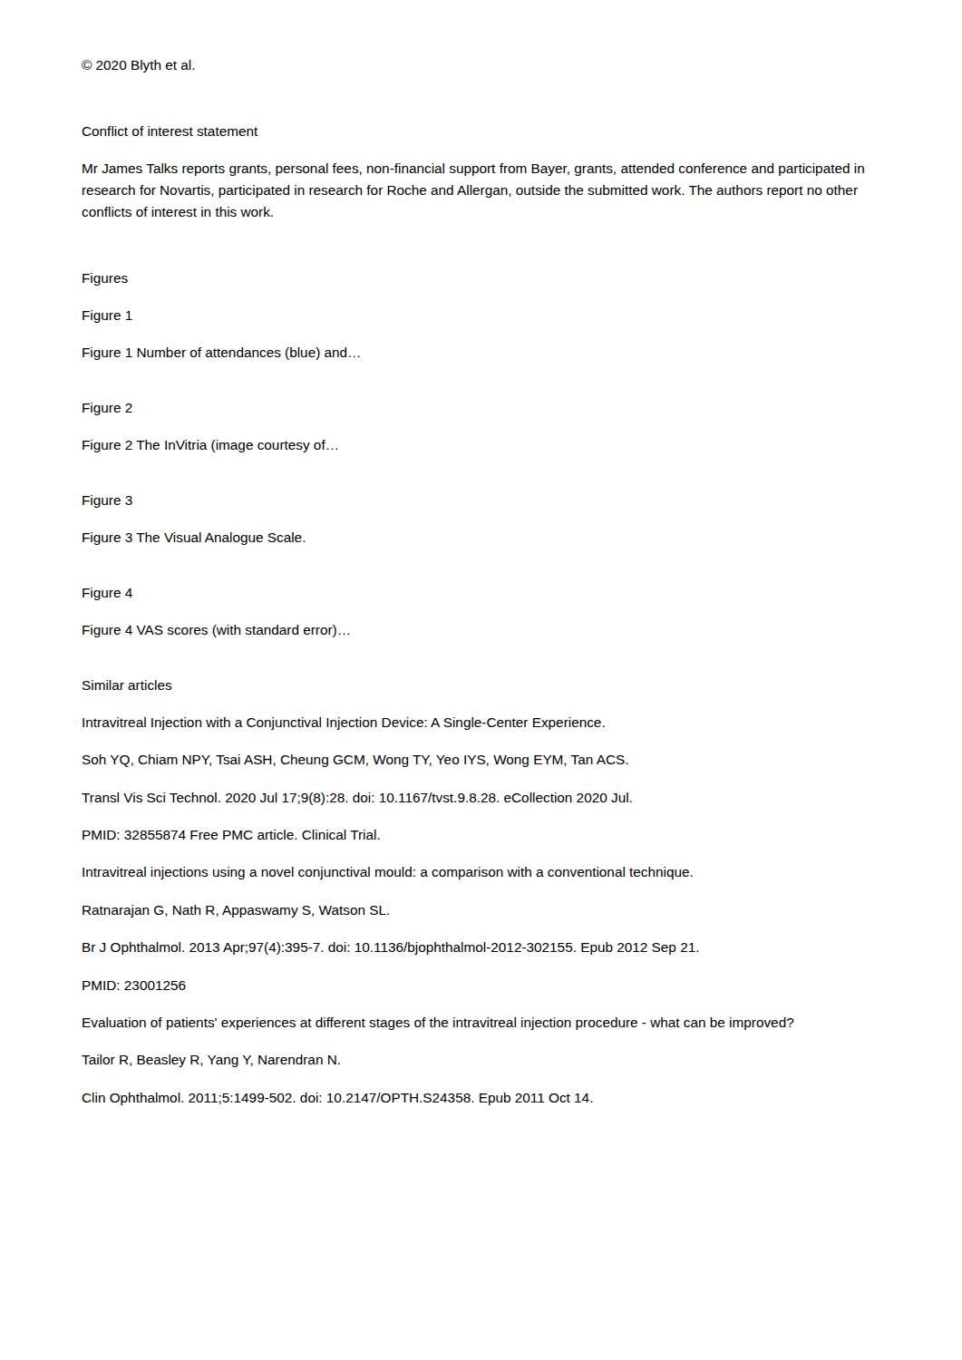© 2020 Blyth et al.
Conflict of interest statement
Mr James Talks reports grants, personal fees, non-financial support from Bayer, grants, attended conference and participated in research for Novartis, participated in research for Roche and Allergan, outside the submitted work. The authors report no other conflicts of interest in this work.
Figures
Figure 1
Figure 1 Number of attendances (blue) and…
Figure 2
Figure 2 The InVitria (image courtesy of…
Figure 3
Figure 3 The Visual Analogue Scale.
Figure 4
Figure 4 VAS scores (with standard error)…
Similar articles
Intravitreal Injection with a Conjunctival Injection Device: A Single-Center Experience.
Soh YQ, Chiam NPY, Tsai ASH, Cheung GCM, Wong TY, Yeo IYS, Wong EYM, Tan ACS.
Transl Vis Sci Technol. 2020 Jul 17;9(8):28. doi: 10.1167/tvst.9.8.28. eCollection 2020 Jul.
PMID: 32855874 Free PMC article. Clinical Trial.
Intravitreal injections using a novel conjunctival mould: a comparison with a conventional technique.
Ratnarajan G, Nath R, Appaswamy S, Watson SL.
Br J Ophthalmol. 2013 Apr;97(4):395-7. doi: 10.1136/bjophthalmol-2012-302155. Epub 2012 Sep 21.
PMID: 23001256
Evaluation of patients' experiences at different stages of the intravitreal injection procedure - what can be improved?
Tailor R, Beasley R, Yang Y, Narendran N.
Clin Ophthalmol. 2011;5:1499-502. doi: 10.2147/OPTH.S24358. Epub 2011 Oct 14.